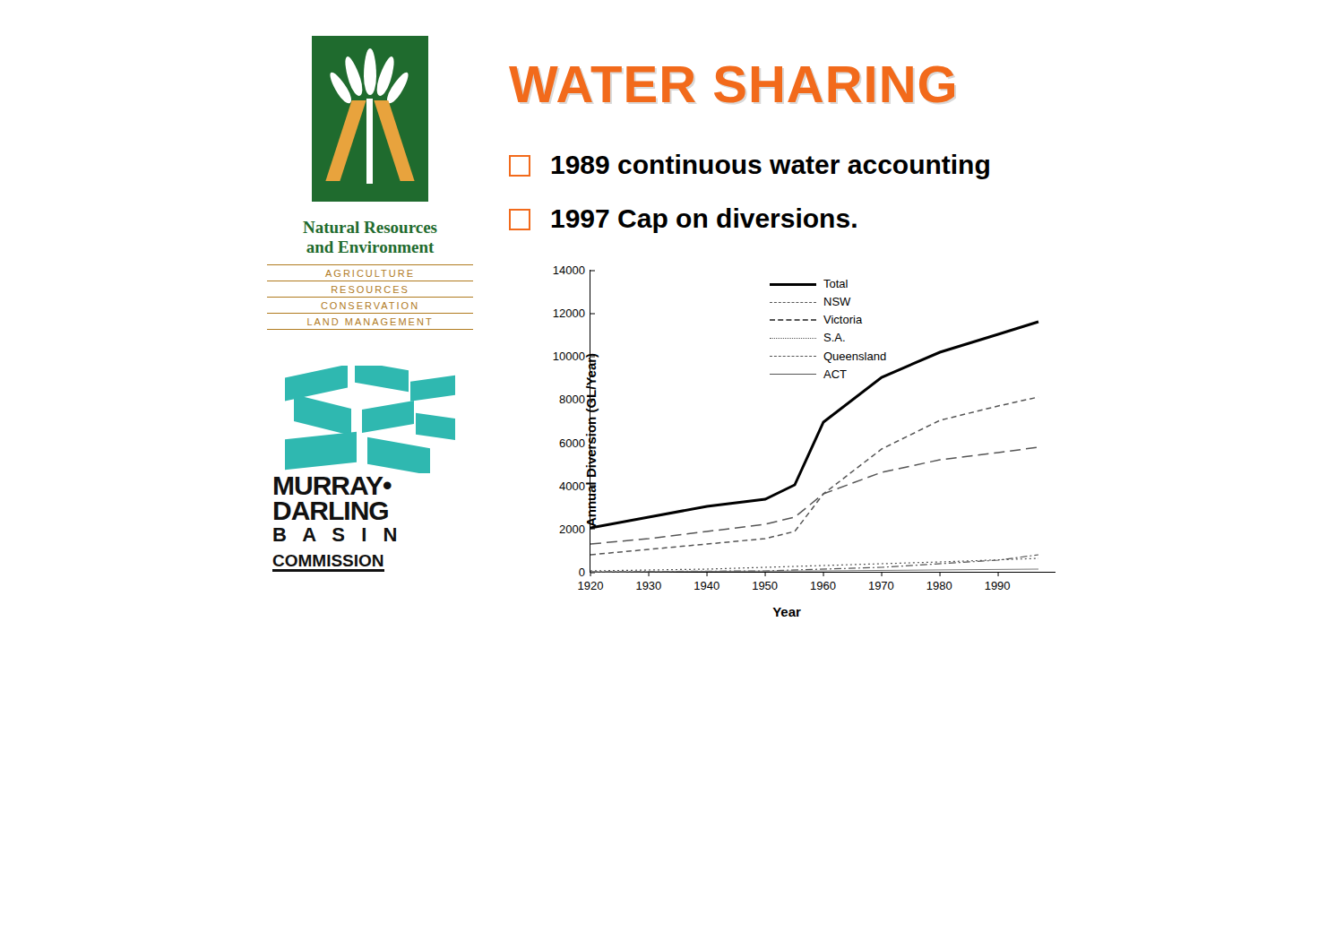Natural Resources
and Environment
AGRICULTURE
RESOURCES
CONSERVATION
LAND MANAGEMENT
MURRAY•
DARLING
B A S I N
COMMISSION
WATER SHARING
1989 continuous water accounting
1997 Cap on diversions.
Annual Diversion (GL/Year)
Year
14000
12000
10000
8000
6000
4000
2000
0
1920
1930
1940
1950
1960
1970
1980
1990
Total
NSW
Victoria
S.A.
Queensland
ACT